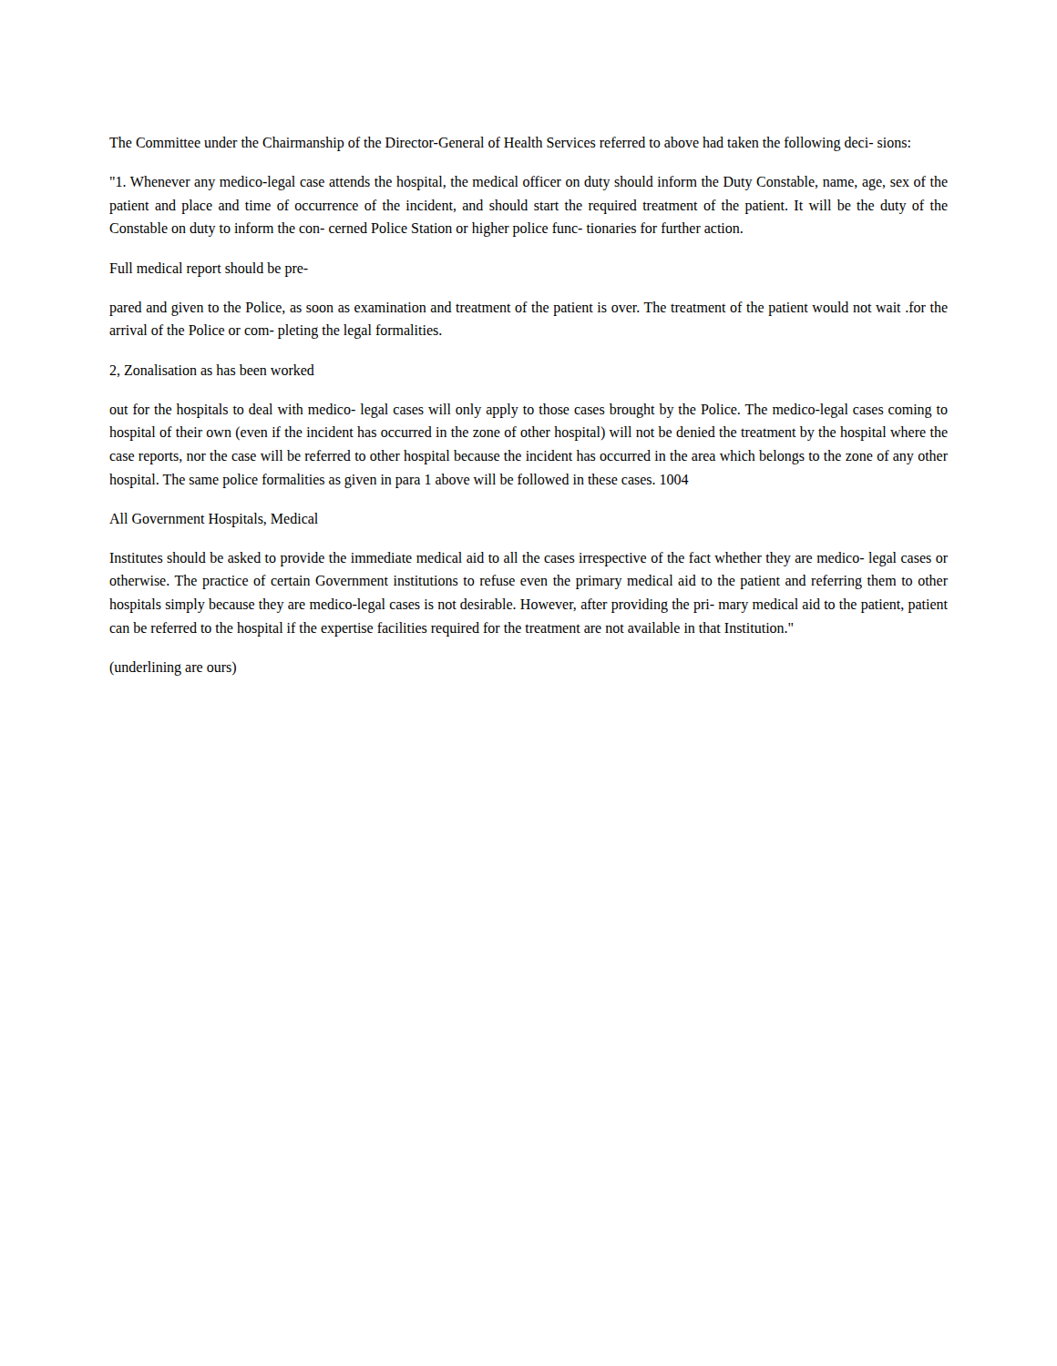The Committee under the Chairmanship of the Director-General of Health Services referred to above had taken the following deci- sions:
"1. Whenever any medico-legal case attends the hospital, the medical officer on duty should inform the Duty Constable, name, age, sex of the patient and place and time of occurrence of the incident, and should start the required treatment of the patient. It will be the duty of the Constable on duty to inform the con- cerned Police Station or higher police func- tionaries for further action.
Full medical report should be pre-
pared and given to the Police, as soon as examination and treatment of the patient is over. The treatment of the patient would not wait .for the arrival of the Police or com- pleting the legal formalities.
2, Zonalisation as has been worked
out for the hospitals to deal with medico- legal cases will only apply to those cases brought by the Police. The medico-legal cases coming to hospital of their own (even if the incident has occurred in the zone of other hospital) will not be denied the treatment by the hospital where the case reports, nor the case will be referred to other hospital because the incident has occurred in the area which belongs to the zone of any other hospital. The same police formalities as given in para 1 above will be followed in these cases. 1004
All Government Hospitals, Medical
Institutes should be asked to provide the immediate medical aid to all the cases irrespective of the fact whether they are medico- legal cases or otherwise. The practice of certain Government institutions to refuse even the primary medical aid to the patient and referring them to other hospitals simply because they are medico-legal cases is not desirable. However, after providing the pri- mary medical aid to the patient, patient can be referred to the hospital if the expertise facilities required for the treatment are not available in that Institution."
(underlining are ours)